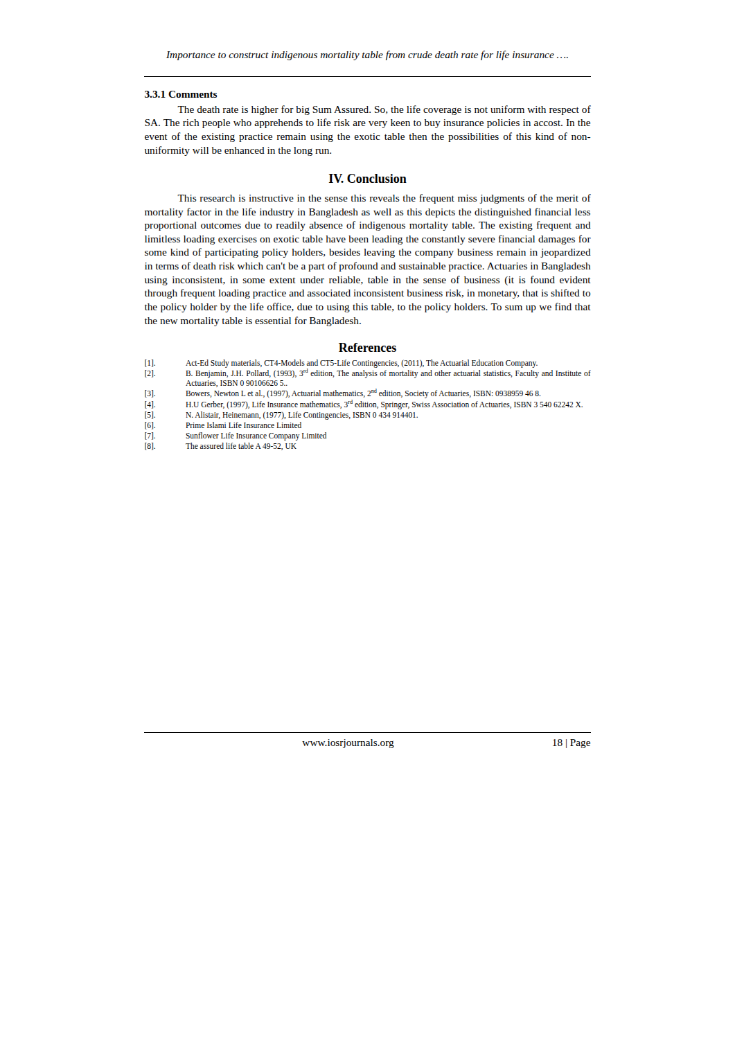Importance to construct indigenous mortality table from crude death rate for life insurance ….
3.3.1 Comments
The death rate is higher for big Sum Assured. So, the life coverage is not uniform with respect of SA. The rich people who apprehends to life risk are very keen to buy insurance policies in accost. In the event of the existing practice remain using the exotic table then the possibilities of this kind of non-uniformity will be enhanced in the long run.
IV. Conclusion
This research is instructive in the sense this reveals the frequent miss judgments of the merit of mortality factor in the life industry in Bangladesh as well as this depicts the distinguished financial less proportional outcomes due to readily absence of indigenous mortality table. The existing frequent and limitless loading exercises on exotic table have been leading the constantly severe financial damages for some kind of participating policy holders, besides leaving the company business remain in jeopardized in terms of death risk which can't be a part of profound and sustainable practice. Actuaries in Bangladesh using inconsistent, in some extent under reliable, table in the sense of business (it is found evident through frequent loading practice and associated inconsistent business risk, in monetary, that is shifted to the policy holder by the life office, due to using this table, to the policy holders. To sum up we find that the new mortality table is essential for Bangladesh.
References
[1]. Act-Ed Study materials, CT4-Models and CT5-Life Contingencies, (2011), The Actuarial Education Company.
[2]. B. Benjamin, J.H. Pollard, (1993), 3rd edition, The analysis of mortality and other actuarial statistics, Faculty and Institute of Actuaries, ISBN 0 90106626 5..
[3]. Bowers, Newton L et al., (1997), Actuarial mathematics, 2nd edition, Society of Actuaries, ISBN: 0938959 46 8.
[4]. H.U Gerber, (1997), Life Insurance mathematics, 3rd edition, Springer, Swiss Association of Actuaries, ISBN 3 540 62242 X.
[5]. N. Alistair, Heinemann, (1977), Life Contingencies, ISBN 0 434 914401.
[6]. Prime Islami Life Insurance Limited
[7]. Sunflower Life Insurance Company Limited
[8]. The assured life table A 49-52, UK
www.iosrjournals.org
18 | Page